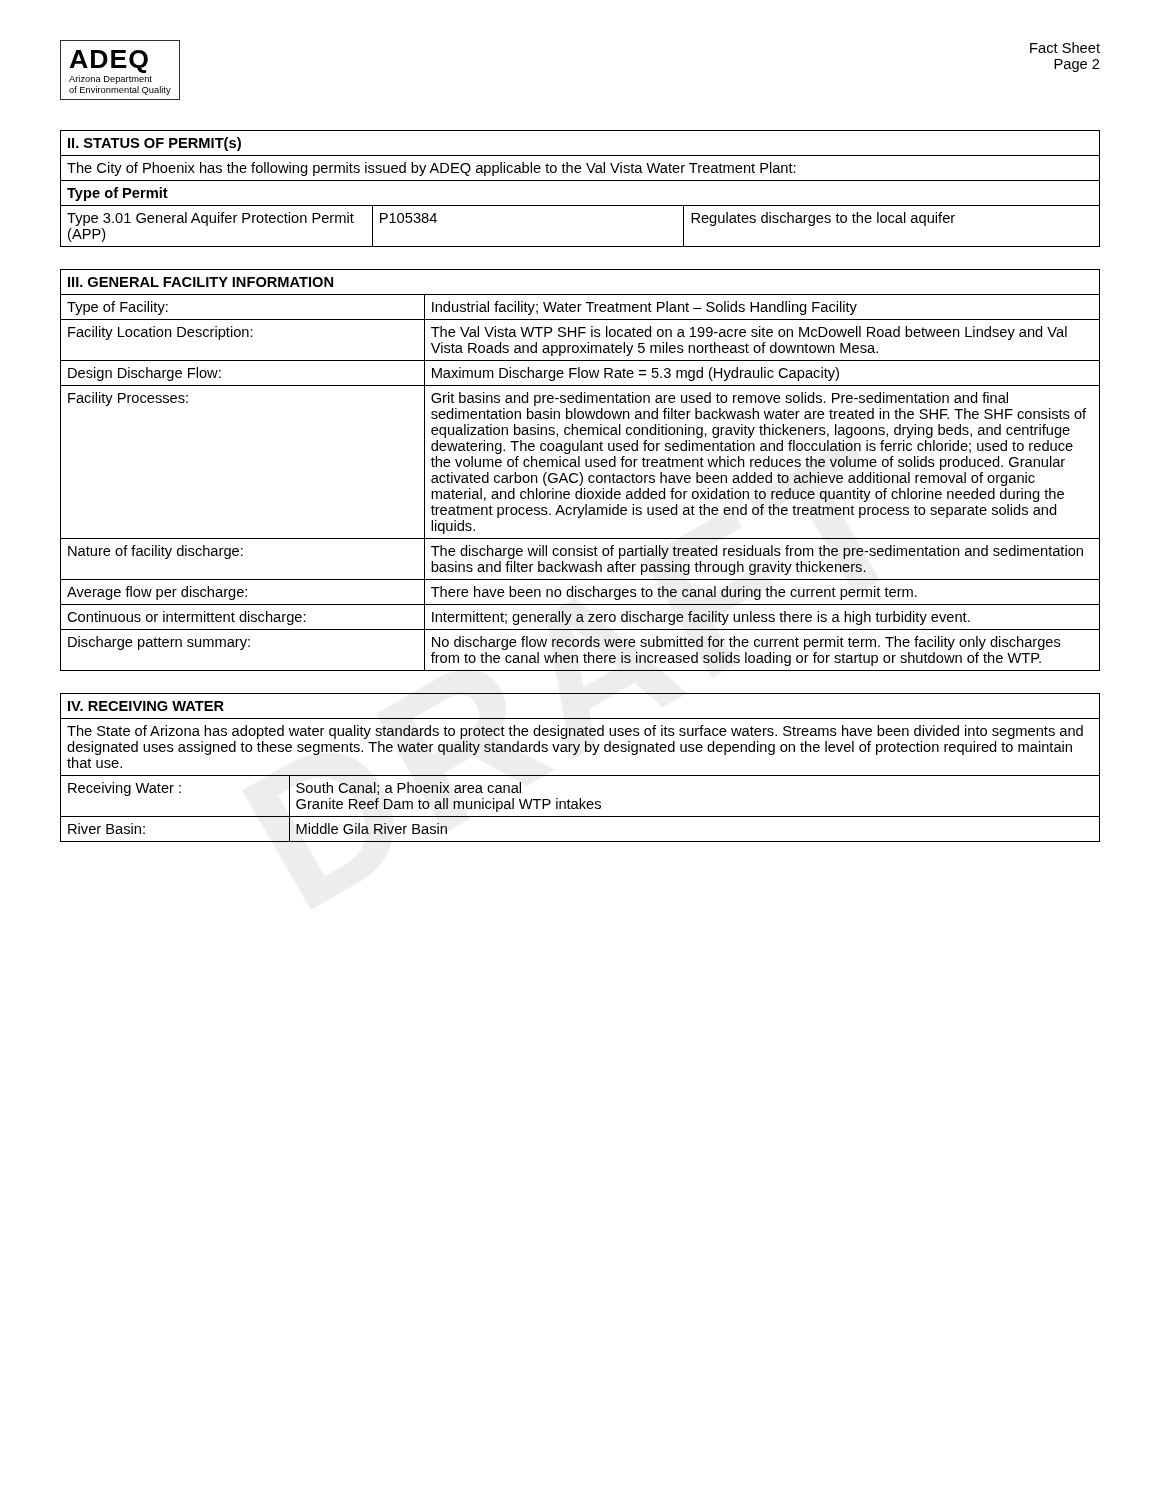DRAFT
ADEQ
Arizona Department
of Environmental Quality
Fact Sheet
Page 2
| II. STATUS OF PERMIT(s) |
| The City of Phoenix has the following permits issued by ADEQ applicable to the Val Vista Water Treatment Plant: |
| Type of Permit |
| Type 3.01 General Aquifer Protection Permit (APP) | P105384 | Regulates discharges to the local aquifer |
| III. GENERAL FACILITY INFORMATION |
| Type of Facility: | Industrial facility; Water Treatment Plant – Solids Handling Facility |
| Facility Location Description: | The Val Vista WTP SHF is located on a 199-acre site on McDowell Road between Lindsey and Val Vista Roads and approximately 5 miles northeast of downtown Mesa. |
| Design Discharge Flow: | Maximum Discharge Flow Rate = 5.3 mgd (Hydraulic Capacity) |
| Facility Processes: | Grit basins and pre-sedimentation are used to remove solids. Pre-sedimentation and final sedimentation basin blowdown and filter backwash water are treated in the SHF. The SHF consists of equalization basins, chemical conditioning, gravity thickeners, lagoons, drying beds, and centrifuge dewatering. The coagulant used for sedimentation and flocculation is ferric chloride; used to reduce the volume of chemical used for treatment which reduces the volume of solids produced. Granular activated carbon (GAC) contactors have been added to achieve additional removal of organic material, and chlorine dioxide added for oxidation to reduce quantity of chlorine needed during the treatment process. Acrylamide is used at the end of the treatment process to separate solids and liquids. |
| Nature of facility discharge: | The discharge will consist of partially treated residuals from the pre-sedimentation and sedimentation basins and filter backwash after passing through gravity thickeners. |
| Average flow per discharge: | There have been no discharges to the canal during the current permit term. |
| Continuous or intermittent discharge: | Intermittent; generally a zero discharge facility unless there is a high turbidity event. |
| Discharge pattern summary: | No discharge flow records were submitted for the current permit term. The facility only discharges from to the canal when there is increased solids loading or for startup or shutdown of the WTP. |
| IV. RECEIVING WATER |
| The State of Arizona has adopted water quality standards to protect the designated uses of its surface waters. Streams have been divided into segments and designated uses assigned to these segments. The water quality standards vary by designated use depending on the level of protection required to maintain that use. |
| Receiving Water : | South Canal; a Phoenix area canal Granite Reef Dam to all municipal WTP intakes |
| River Basin: | Middle Gila River Basin |